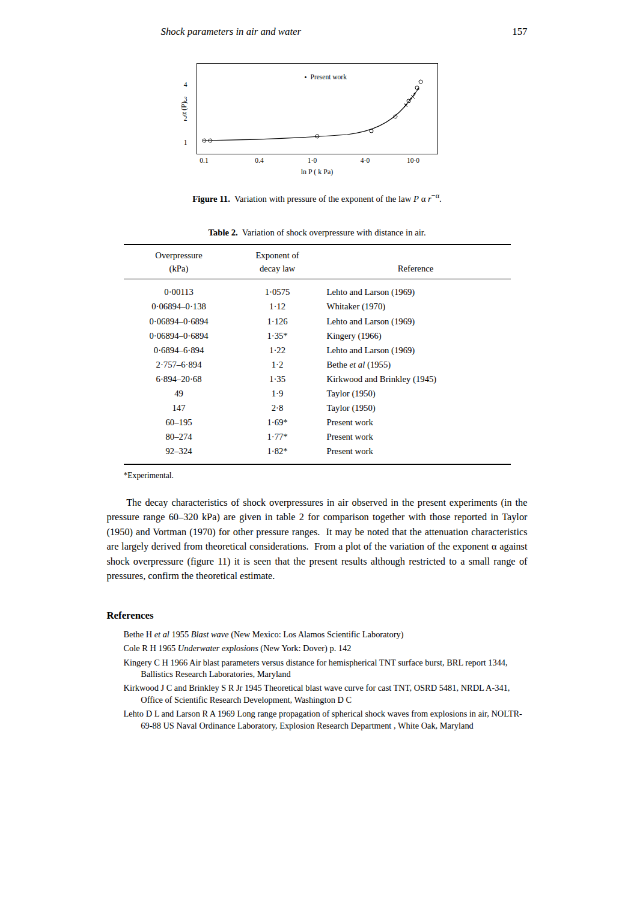Shock parameters in air and water 157
• Present work
α (P)
4 3 2 1
0.1 0.4 1·0 4·0 10·0
ln P ( k Pa)
Figure 11. Variation with pressure of the exponent of the law P α r−α.
Table 2. Variation of shock overpressure with distance in air.
| Overpressure (kPa) | Exponent of decay law | Reference |
| --- | --- | --- |
| 0·00113 | 1·0575 | Lehto and Larson (1969) |
| 0·06894–0·138 | 1·12 | Whitaker (1970) |
| 0·06894–0·6894 | 1·126 | Lehto and Larson (1969) |
| 0·06894–0·6894 | 1·35* | Kingery (1966) |
| 0·6894–6·894 | 1·22 | Lehto and Larson (1969) |
| 2·757–6·894 | 1·2 | Bethe et al (1955) |
| 6·894–20·68 | 1·35 | Kirkwood and Brinkley (1945) |
| 49 | 1·9 | Taylor (1950) |
| 147 | 2·8 | Taylor (1950) |
| 60–195 | 1·69* | Present work |
| 80–274 | 1·77* | Present work |
| 92–324 | 1·82* | Present work |
*Experimental.
The decay characteristics of shock overpressures in air observed in the present experiments (in the pressure range 60–320 kPa) are given in table 2 for comparison together with those reported in Taylor (1950) and Vortman (1970) for other pressure ranges. It may be noted that the attenuation characteristics are largely derived from theoretical considerations. From a plot of the variation of the exponent α against shock overpressure (figure 11) it is seen that the present results although restricted to a small range of pressures, confirm the theoretical estimate.
References
Bethe H et al 1955 Blast wave (New Mexico: Los Alamos Scientific Laboratory)
Cole R H 1965 Underwater explosions (New York: Dover) p. 142
Kingery C H 1966 Air blast parameters versus distance for hemispherical TNT surface burst, BRL report 1344, Ballistics Research Laboratories, Maryland
Kirkwood J C and Brinkley S R Jr 1945 Theoretical blast wave curve for cast TNT, OSRD 5481, NRDL A-341, Office of Scientific Research Development, Washington D C
Lehto D L and Larson R A 1969 Long range propagation of spherical shock waves from explosions in air, NOLTR-69-88 US Naval Ordinance Laboratory, Explosion Research Department , White Oak, Maryland